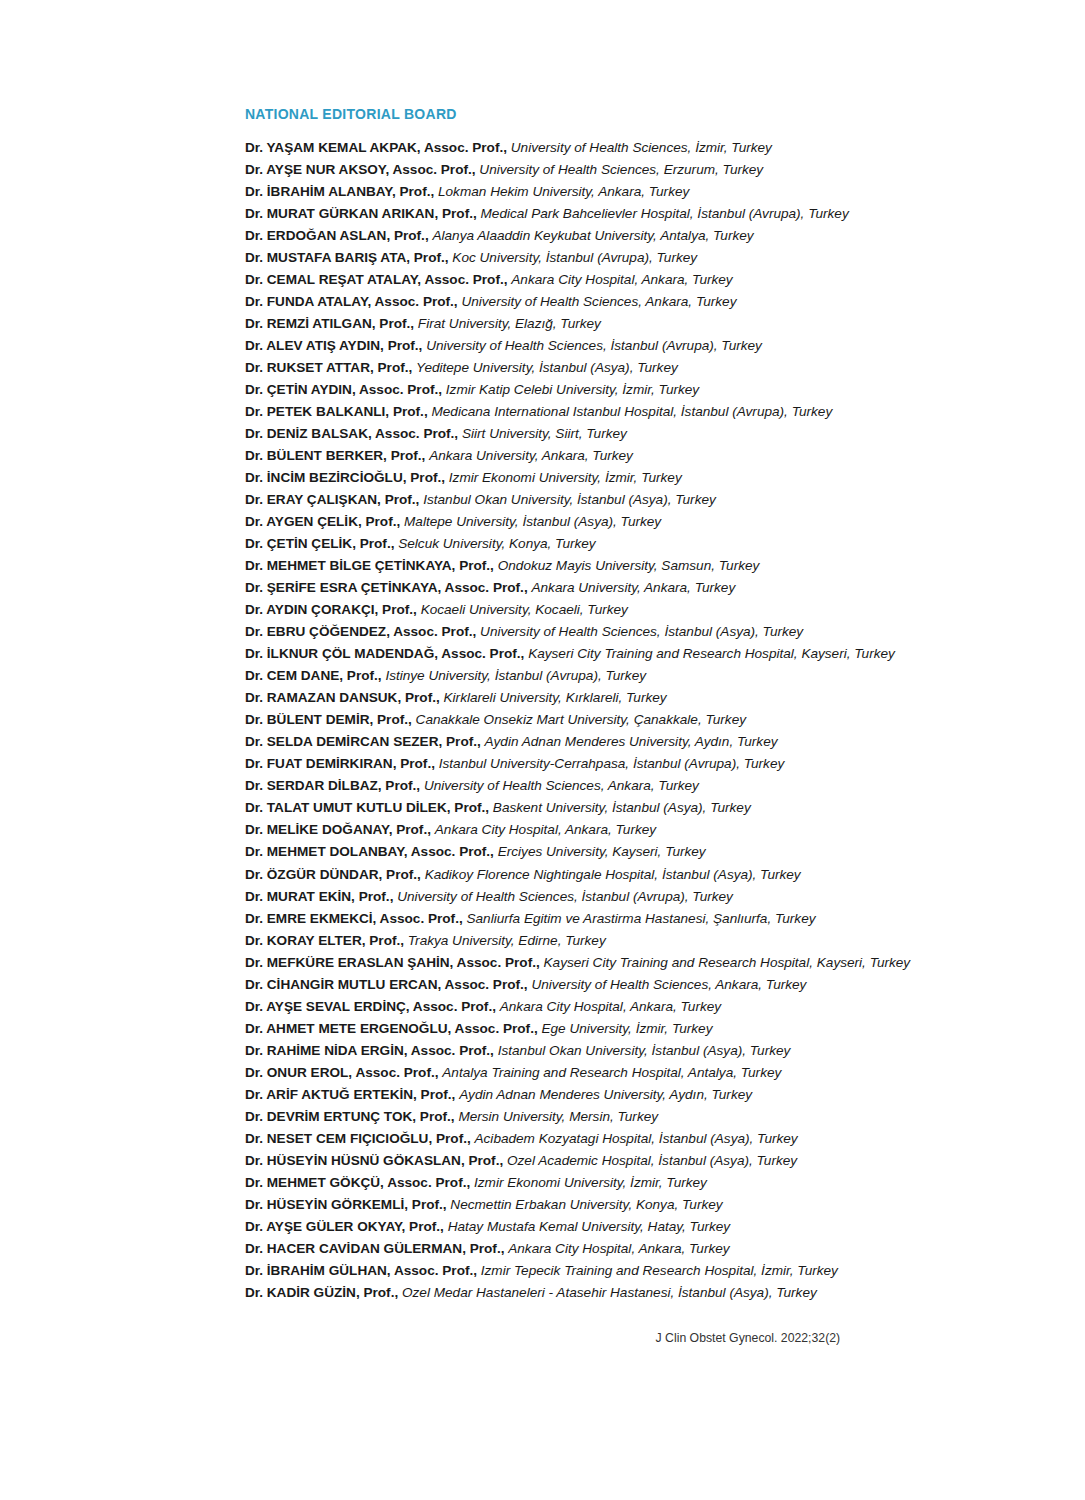National Editorial Board
Dr. YAŞAM KEMAL AKPAK, Assoc. Prof., University of Health Sciences, İzmir, Turkey
Dr. AYŞE NUR AKSOY, Assoc. Prof., University of Health Sciences, Erzurum, Turkey
Dr. İBRAHİM ALANBAY, Prof., Lokman Hekim University, Ankara, Turkey
Dr. MURAT GÜRKAN ARIKAN, Prof., Medical Park Bahcelievler Hospital, İstanbul (Avrupa), Turkey
Dr. ERDOĞAN ASLAN, Prof., Alanya Alaaddin Keykubat University, Antalya, Turkey
Dr. MUSTAFA BARIŞ ATA, Prof., Koc University, İstanbul (Avrupa), Turkey
Dr. CEMAL REŞAT ATALAY, Assoc. Prof., Ankara City Hospital, Ankara, Turkey
Dr. FUNDA ATALAY, Assoc. Prof., University of Health Sciences, Ankara, Turkey
Dr. REMZİ ATILGAN, Prof., Firat University, Elazığ, Turkey
Dr. ALEV ATIŞ AYDIN, Prof., University of Health Sciences, İstanbul (Avrupa), Turkey
Dr. RUKSET ATTAR, Prof., Yeditepe University, İstanbul (Asya), Turkey
Dr. ÇETİN AYDIN, Assoc. Prof., Izmir Katip Celebi University, İzmir, Turkey
Dr. PETEK BALKANLI, Prof., Medicana International Istanbul Hospital, İstanbul (Avrupa), Turkey
Dr. DENİZ BALSAK, Assoc. Prof., Siirt University, Siirt, Turkey
Dr. BÜLENT BERKER, Prof., Ankara University, Ankara, Turkey
Dr. İNCİM BEZİRCİOĞLU, Prof., Izmir Ekonomi University, İzmir, Turkey
Dr. ERAY ÇALIŞKAN, Prof., Istanbul Okan University, İstanbul (Asya), Turkey
Dr. AYGEN ÇELİK, Prof., Maltepe University, İstanbul (Asya), Turkey
Dr. ÇETİN ÇELİK, Prof., Selcuk University, Konya, Turkey
Dr. MEHMET BİLGE ÇETİNKAYA, Prof., Ondokuz Mayis University, Samsun, Turkey
Dr. ŞERİFE ESRA ÇETİNKAYA, Assoc. Prof., Ankara University, Ankara, Turkey
Dr. AYDIN ÇORAKÇI, Prof., Kocaeli University, Kocaeli, Turkey
Dr. EBRU ÇÖĞENDEZ, Assoc. Prof., University of Health Sciences, İstanbul (Asya), Turkey
Dr. İLKNUR ÇÖL MADENDAĞ, Assoc. Prof., Kayseri City Training and Research Hospital, Kayseri, Turkey
Dr. CEM DANE, Prof., Istinye University, İstanbul (Avrupa), Turkey
Dr. RAMAZAN DANSUK, Prof., Kirklareli University, Kırklareli, Turkey
Dr. BÜLENT DEMİR, Prof., Canakkale Onsekiz Mart University, Çanakkale, Turkey
Dr. SELDA DEMİRCAN SEZER, Prof., Aydin Adnan Menderes University, Aydın, Turkey
Dr. FUAT DEMİRKIRAN, Prof., Istanbul University-Cerrahpasa, İstanbul (Avrupa), Turkey
Dr. SERDAR DİLBAZ, Prof., University of Health Sciences, Ankara, Turkey
Dr. TALAT UMUT KUTLU DİLEK, Prof., Baskent University, İstanbul (Asya), Turkey
Dr. MELİKE DOĞANAY, Prof., Ankara City Hospital, Ankara, Turkey
Dr. MEHMET DOLANBAY, Assoc. Prof., Erciyes University, Kayseri, Turkey
Dr. ÖZGÜR DÜNDAR, Prof., Kadikoy Florence Nightingale Hospital, İstanbul (Asya), Turkey
Dr. MURAT EKİN, Prof., University of Health Sciences, İstanbul (Avrupa), Turkey
Dr. EMRE EKMEKCİ, Assoc. Prof., Sanliurfa Egitim ve Arastirma Hastanesi, Şanlıurfa, Turkey
Dr. KORAY ELTER, Prof., Trakya University, Edirne, Turkey
Dr. MEFKÜRE ERASLAN ŞAHİN, Assoc. Prof., Kayseri City Training and Research Hospital, Kayseri, Turkey
Dr. CİHANGİR MUTLU ERCAN, Assoc. Prof., University of Health Sciences, Ankara, Turkey
Dr. AYŞE SEVAL ERDİNÇ, Assoc. Prof., Ankara City Hospital, Ankara, Turkey
Dr. AHMET METE ERGENOĞLU, Assoc. Prof., Ege University, İzmir, Turkey
Dr. RAHİME NİDA ERGİN, Assoc. Prof., Istanbul Okan University, İstanbul (Asya), Turkey
Dr. ONUR EROL, Assoc. Prof., Antalya Training and Research Hospital, Antalya, Turkey
Dr. ARİF AKTUĞ ERTEKİN, Prof., Aydin Adnan Menderes University, Aydın, Turkey
Dr. DEVRİM ERTUNÇ TOK, Prof., Mersin University, Mersin, Turkey
Dr. NESET CEM FIÇICIOĞLU, Prof., Acibadem Kozyatagi Hospital, İstanbul (Asya), Turkey
Dr. HÜSEYİN HÜSNÜ GÖKASLAN, Prof., Ozel Academic Hospital, İstanbul (Asya), Turkey
Dr. MEHMET GÖKÇÜ, Assoc. Prof., Izmir Ekonomi University, İzmir, Turkey
Dr. HÜSEYİN GÖRKEMLİ, Prof., Necmettin Erbakan University, Konya, Turkey
Dr. AYŞE GÜLER OKYAY, Prof., Hatay Mustafa Kemal University, Hatay, Turkey
Dr. HACER CAVİDAN GÜLERMAN, Prof., Ankara City Hospital, Ankara, Turkey
Dr. İBRAHİM GÜLHAN, Assoc. Prof., Izmir Tepecik Training and Research Hospital, İzmir, Turkey
Dr. KADİR GÜZİN, Prof., Ozel Medar Hastaneleri - Atasehir Hastanesi, İstanbul (Asya), Turkey
J Clin Obstet Gynecol. 2022;32(2)